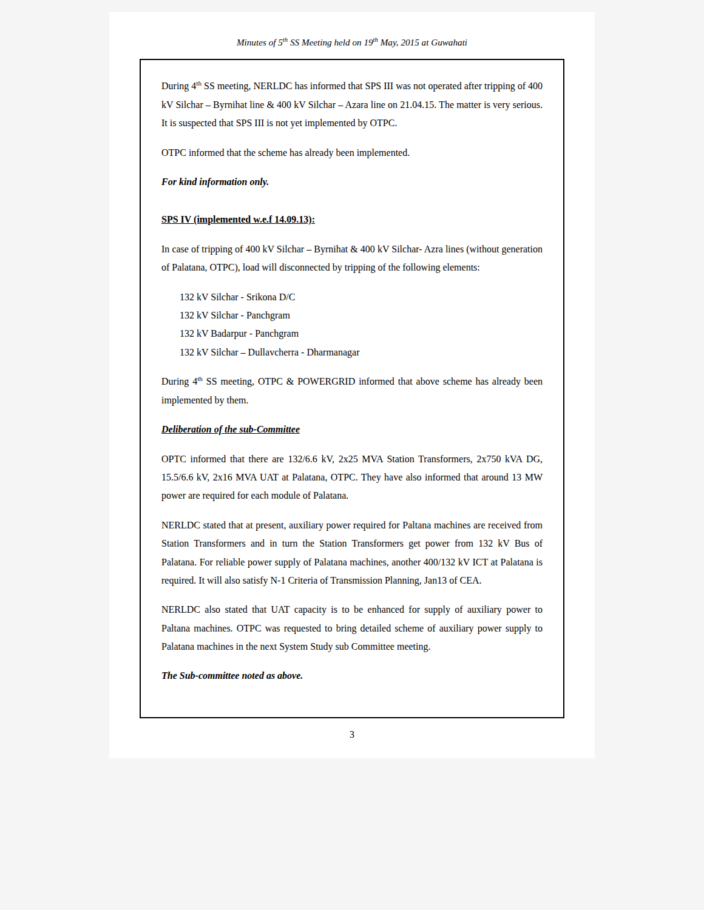Minutes of 5th SS Meeting held on 19th May, 2015 at Guwahati
During 4th SS meeting, NERLDC has informed that SPS III was not operated after tripping of 400 kV Silchar – Byrnihat line & 400 kV Silchar – Azara line on 21.04.15. The matter is very serious. It is suspected that SPS III is not yet implemented by OTPC.
OTPC informed that the scheme has already been implemented.
For kind information only.
SPS IV (implemented w.e.f 14.09.13):
In case of tripping of 400 kV Silchar – Byrnihat & 400 kV Silchar- Azra lines (without generation of Palatana, OTPC), load will disconnected by tripping of the following elements:
132 kV Silchar - Srikona D/C
132 kV Silchar - Panchgram
132 kV Badarpur - Panchgram
132 kV Silchar – Dullavcherra - Dharmanagar
During 4th SS meeting, OTPC & POWERGRID informed that above scheme has already been implemented by them.
Deliberation of the sub-Committee
OPTC informed that there are 132/6.6 kV, 2x25 MVA Station Transformers, 2x750 kVA DG, 15.5/6.6 kV, 2x16 MVA UAT at Palatana, OTPC. They have also informed that around 13 MW power are required for each module of Palatana.
NERLDC stated that at present, auxiliary power required for Paltana machines are received from Station Transformers and in turn the Station Transformers get power from 132 kV Bus of Palatana. For reliable power supply of Palatana machines, another 400/132 kV ICT at Palatana is required. It will also satisfy N-1 Criteria of Transmission Planning, Jan13 of CEA.
NERLDC also stated that UAT capacity is to be enhanced for supply of auxiliary power to Paltana machines. OTPC was requested to bring detailed scheme of auxiliary power supply to Palatana machines in the next System Study sub Committee meeting.
The Sub-committee noted as above.
3